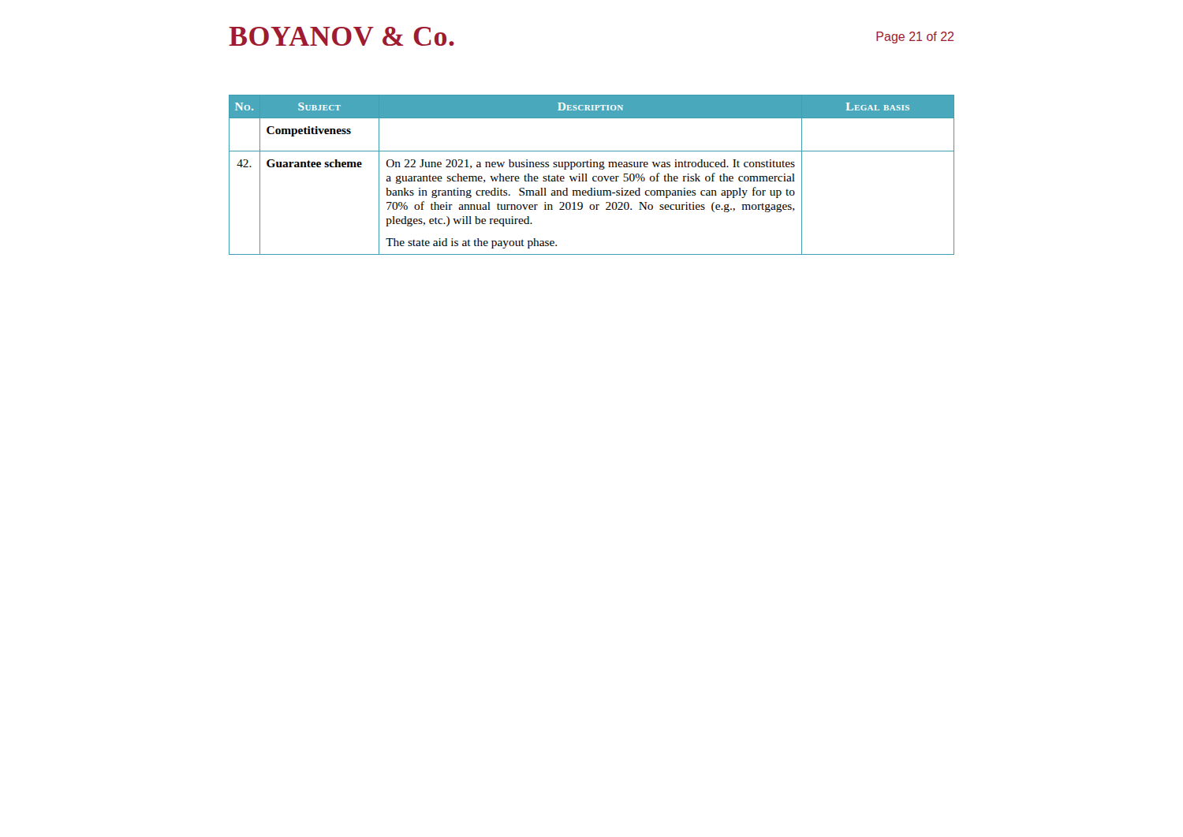BOYANOV & Co.
Page 21 of 22
| No. | Subject | Description | Legal basis |
| --- | --- | --- | --- |
| | Competitiveness | | |
| 42. | Guarantee scheme | On 22 June 2021, a new business supporting measure was introduced. It constitutes a guarantee scheme, where the state will cover 50% of the risk of the commercial banks in granting credits. Small and medium-sized companies can apply for up to 70% of their annual turnover in 2019 or 2020. No securities (e.g., mortgages, pledges, etc.) will be required. The state aid is at the payout phase. | |